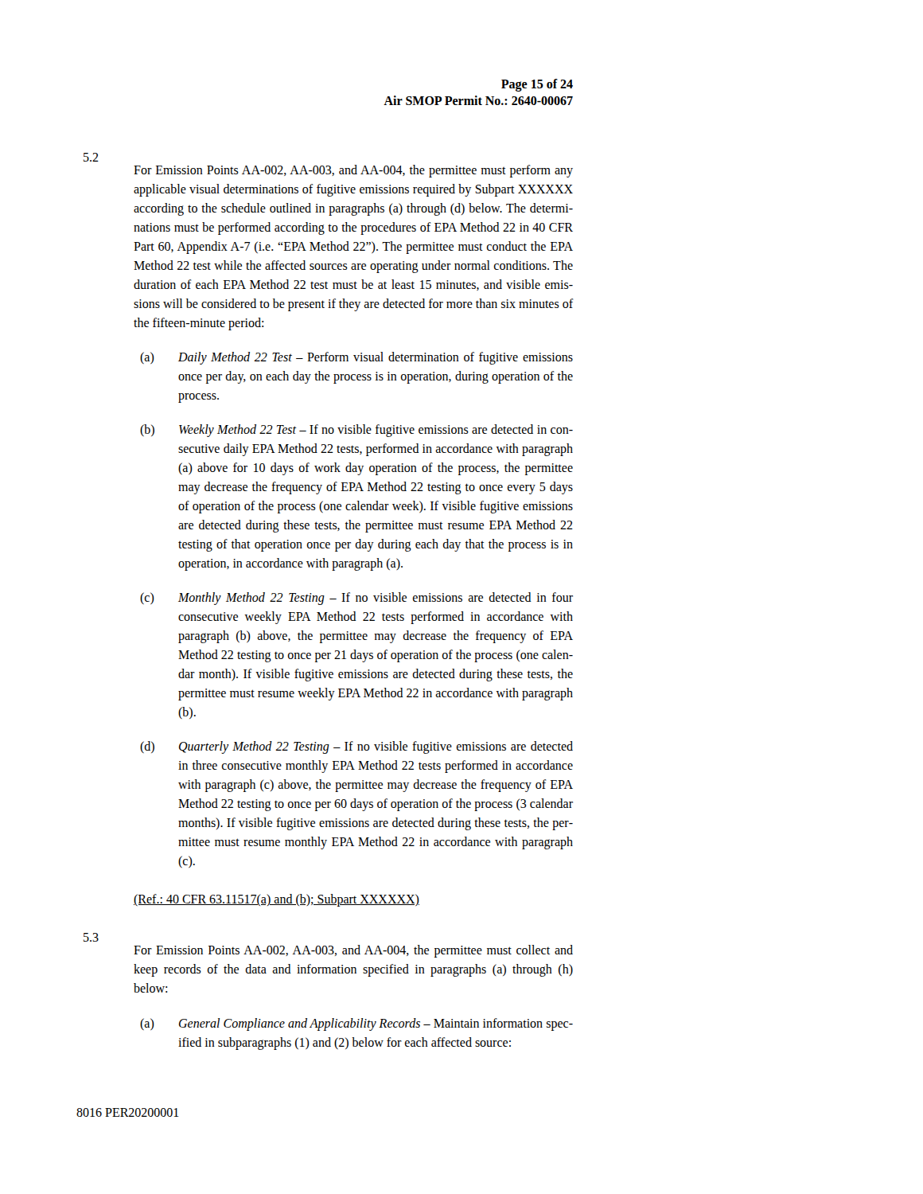Page 15 of 24
Air SMOP Permit No.: 2640-00067
5.2
For Emission Points AA-002, AA-003, and AA-004, the permittee must perform any applicable visual determinations of fugitive emissions required by Subpart XXXXXX according to the schedule outlined in paragraphs (a) through (d) below. The determinations must be performed according to the procedures of EPA Method 22 in 40 CFR Part 60, Appendix A-7 (i.e. “EPA Method 22”). The permittee must conduct the EPA Method 22 test while the affected sources are operating under normal conditions. The duration of each EPA Method 22 test must be at least 15 minutes, and visible emissions will be considered to be present if they are detected for more than six minutes of the fifteen-minute period:
(a)
Daily Method 22 Test – Perform visual determination of fugitive emissions once per day, on each day the process is in operation, during operation of the process.
(b)
Weekly Method 22 Test – If no visible fugitive emissions are detected in consecutive daily EPA Method 22 tests, performed in accordance with paragraph (a) above for 10 days of work day operation of the process, the permittee may decrease the frequency of EPA Method 22 testing to once every 5 days of operation of the process (one calendar week). If visible fugitive emissions are detected during these tests, the permittee must resume EPA Method 22 testing of that operation once per day during each day that the process is in operation, in accordance with paragraph (a).
(c)
Monthly Method 22 Testing – If no visible emissions are detected in four consecutive weekly EPA Method 22 tests performed in accordance with paragraph (b) above, the permittee may decrease the frequency of EPA Method 22 testing to once per 21 days of operation of the process (one calendar month). If visible fugitive emissions are detected during these tests, the permittee must resume weekly EPA Method 22 in accordance with paragraph (b).
(d)
Quarterly Method 22 Testing – If no visible fugitive emissions are detected in three consecutive monthly EPA Method 22 tests performed in accordance with paragraph (c) above, the permittee may decrease the frequency of EPA Method 22 testing to once per 60 days of operation of the process (3 calendar months). If visible fugitive emissions are detected during these tests, the permittee must resume monthly EPA Method 22 in accordance with paragraph (c).
(Ref.: 40 CFR 63.11517(a) and (b); Subpart XXXXXX)
5.3
For Emission Points AA-002, AA-003, and AA-004, the permittee must collect and keep records of the data and information specified in paragraphs (a) through (h) below:
(a)
General Compliance and Applicability Records – Maintain information specified in subparagraphs (1) and (2) below for each affected source:
8016 PER20200001